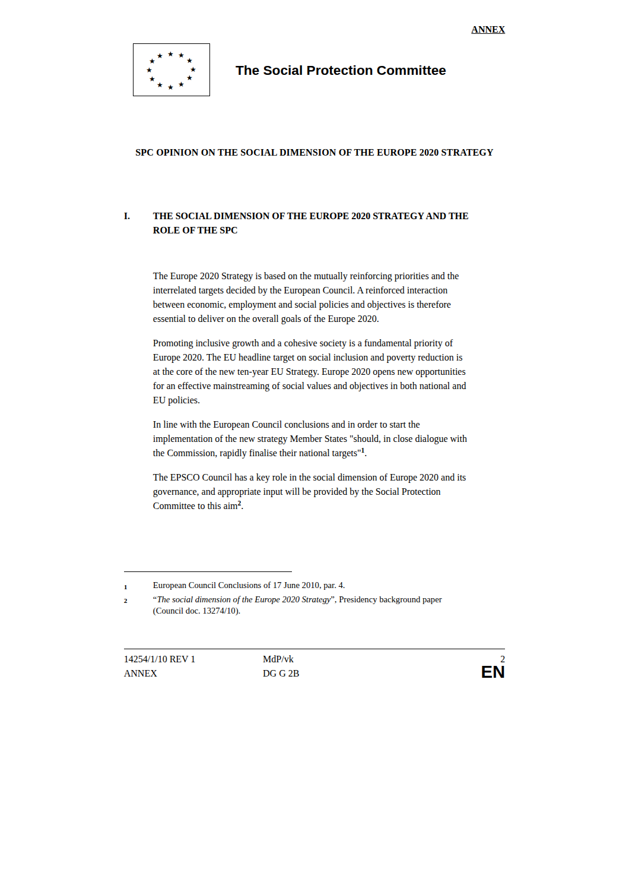ANNEX
★ ★ ★ ★ ★ ★ ★ ★ ★ ★ ★ ★
The Social Protection Committee
SPC OPINION ON THE SOCIAL DIMENSION OF THE EUROPE 2020 STRATEGY
I.
THE SOCIAL DIMENSION OF THE EUROPE 2020 STRATEGY AND THE ROLE OF THE SPC
The Europe 2020 Strategy is based on the mutually reinforcing priorities and the interrelated targets decided by the European Council. A reinforced interaction between economic, employment and social policies and objectives is therefore essential to deliver on the overall goals of the Europe 2020.
Promoting inclusive growth and a cohesive society is a fundamental priority of Europe 2020. The EU headline target on social inclusion and poverty reduction is at the core of the new ten-year EU Strategy. Europe 2020 opens new opportunities for an effective mainstreaming of social values and objectives in both national and EU policies.
In line with the European Council conclusions and in order to start the implementation of the new strategy Member States "should, in close dialogue with the Commission, rapidly finalise their national targets"1.
The EPSCO Council has a key role in the social dimension of Europe 2020 and its governance, and appropriate input will be provided by the Social Protection Committee to this aim2.
1
European Council Conclusions of 17 June 2010, par. 4.
2
“The social dimension of the Europe 2020 Strategy”, Presidency background paper (Council doc. 13274/10).
14254/1/10 REV 1
MdP/vk
2
ANNEX
DG G 2B
EN